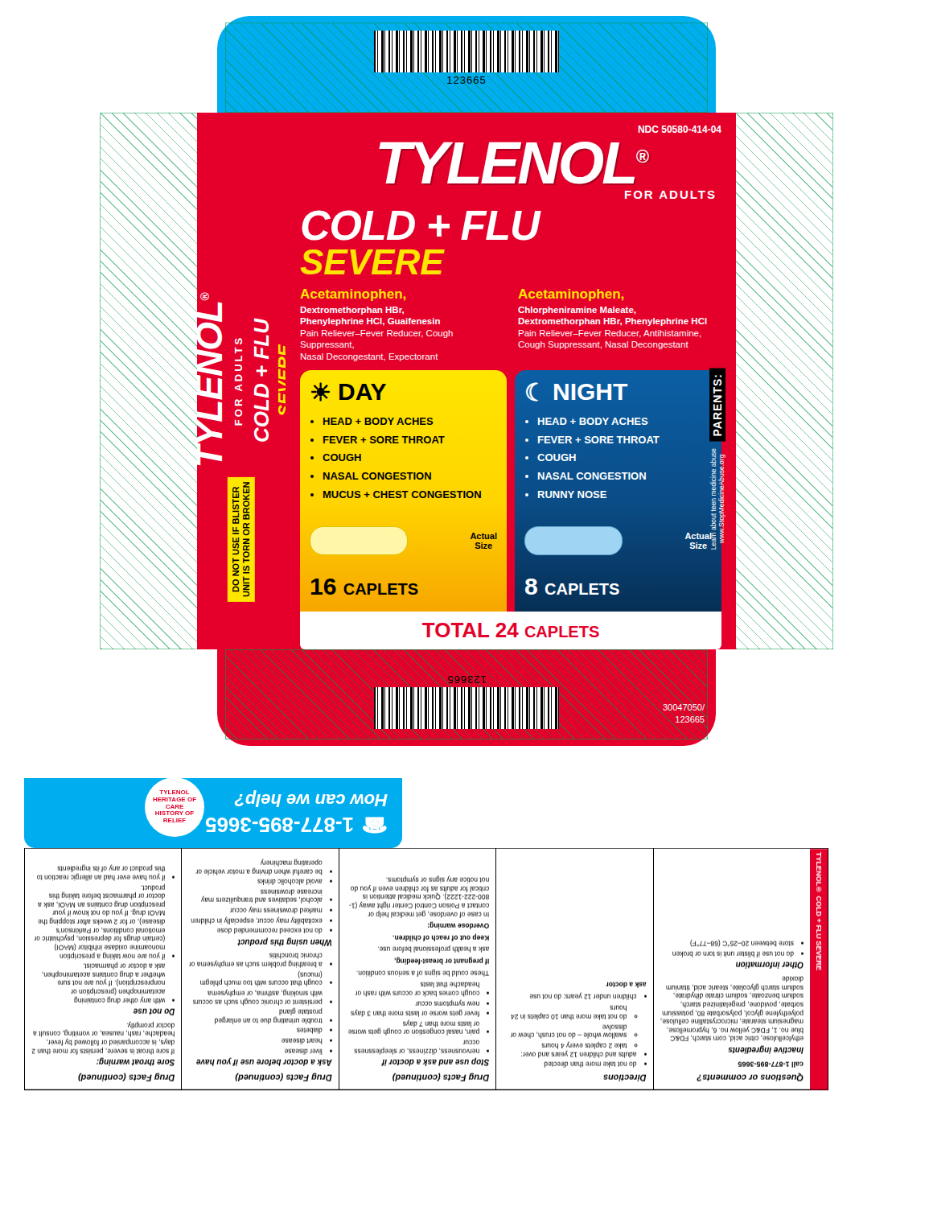123665
TYLENOL® FOR ADULTS COLD + FLU SEVERE
DO NOT USE IF BLISTER
UNIT IS TORN OR BROKEN
NDC 50580-414-04
TYLENOL®
FOR ADULTS
COLD + FLU
SEVERE
Acetaminophen, Dextromethorphan HBr,
Phenylephrine HCl, Guaifenesin
Pain Reliever–Fever Reducer, Cough Suppressant,
Nasal Decongestant, Expectorant
Acetaminophen, Chlorpheniramine Maleate,
Dextromethorphan HBr, Phenylephrine HCl
Pain Reliever–Fever Reducer, Antihistamine,
Cough Suppressant, Nasal Decongestant
☀ DAY
HEAD + BODY ACHES
FEVER + SORE THROAT
COUGH
NASAL CONGESTION
MUCUS + CHEST CONGESTION
Actual
Size
16 CAPLETS
☾ NIGHT
HEAD + BODY ACHES
FEVER + SORE THROAT
COUGH
NASAL CONGESTION
RUNNY NOSE
Actual
Size
8 CAPLETS
TOTAL 24 CAPLETS
PARENTS: Learn about teen medicine abuse
www.StopMedicineAbuse.org
123665
30047050/
123665
☎ 1-877-895-3665
How can we help?
TYLENOL
HERITAGE OF CARE
HISTORY OF RELIEF
TYLENOL® COLD + FLU SEVERE
Questions or comments?
call 1-877-895-3665
Inactive ingredients
ethylcellulose, citric acid, corn starch, FD&C blue no. 1, FD&C yellow no. 6, hypromellose, magnesium stearate, microcrystalline cellulose, polyethylene glycol, polysorbate 80, potassium sorbate, povidone, pregelatinized starch, sodium benzoate, sodium citrate dihydrate, sodium starch glycolate, stearic acid, titanium dioxide
Other information
do not use if blister unit is torn or broken
store between 20–25°C (68–77°F)
Directions
do not take more than directed
adults and children 12 years and over:
take 2 caplets every 4 hours
swallow whole – do not crush, chew or dissolve
do not take more than 10 caplets in 24 hours
children under 12 years: do not use
ask a doctor
Drug Facts (continued)
Stop use and ask a doctor if
nervousness, dizziness, or sleeplessness occur
pain, nasal congestion or cough gets worse or lasts more than 7 days
fever gets worse or lasts more than 3 days
new symptoms occur
cough comes back or occurs with rash or headache that lasts
These could be signs of a serious condition.
If pregnant or breast-feeding,
ask a health professional before use.
Keep out of reach of children.
Overdose warning:
In case of overdose, get medical help or contact a Poison Control Center right away (1-800-222-1222). Quick medical attention is critical for adults as for children even if you do not notice any signs or symptoms.
Drug Facts (continued)
Ask a doctor before use if you have
liver disease
heart disease
diabetes
trouble urinating due to an enlarged prostate gland
persistent or chronic cough such as occurs with smoking, asthma, or emphysema
cough that occurs with too much phlegm (mucus)
a breathing problem such as emphysema or chronic bronchitis
When using this product
do not exceed recommended dose
excitability may occur, especially in children
marked drowsiness may occur
alcohol, sedatives and tranquilizers may increase drowsiness
avoid alcoholic drinks
be careful when driving a motor vehicle or operating machinery
Drug Facts (continued)
Sore throat warning:
If sore throat is severe, persists for more than 2 days, is accompanied or followed by fever, headache, rash, nausea, or vomiting, consult a doctor promptly.
Do not use
with any other drug containing acetaminophen (prescription or nonprescription). If you are not sure whether a drug contains acetaminophen, ask a doctor or pharmacist.
if you are now taking a prescription monoamine oxidase inhibitor (MAOI) (certain drugs for depression, psychiatric or emotional conditions, or Parkinson's disease), or for 2 weeks after stopping the MAOI drug. If you do not know if your prescription drug contains an MAOI, ask a doctor or pharmacist before taking this product.
if you have ever had an allergic reaction to this product or any of its ingredients